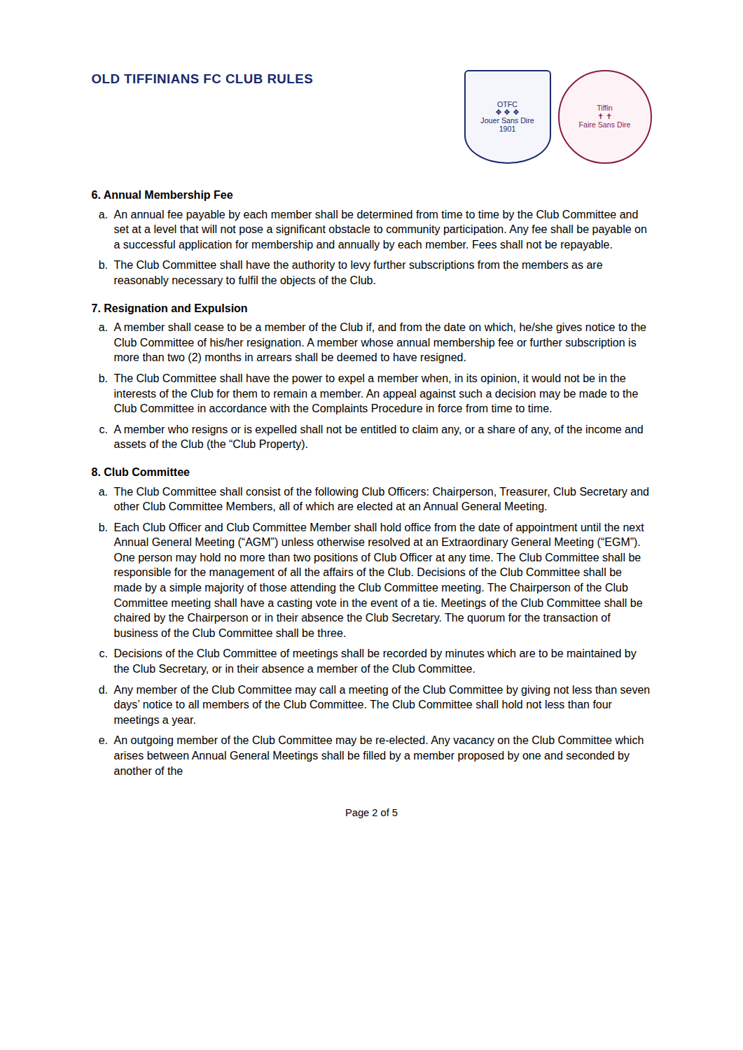OTFC
❖ ❖ ❖
Jouer Sans Dire
1901
Tiffin
✝ ✝
Faire Sans Dire
OLD TIFFINIANS FC CLUB RULES
6. Annual Membership Fee
An annual fee payable by each member shall be determined from time to time by the Club Committee and set at a level that will not pose a significant obstacle to community participation. Any fee shall be payable on a successful application for membership and annually by each member. Fees shall not be repayable.
The Club Committee shall have the authority to levy further subscriptions from the members as are reasonably necessary to fulfil the objects of the Club.
7. Resignation and Expulsion
A member shall cease to be a member of the Club if, and from the date on which, he/she gives notice to the Club Committee of his/her resignation. A member whose annual membership fee or further subscription is more than two (2) months in arrears shall be deemed to have resigned.
The Club Committee shall have the power to expel a member when, in its opinion, it would not be in the interests of the Club for them to remain a member. An appeal against such a decision may be made to the Club Committee in accordance with the Complaints Procedure in force from time to time.
A member who resigns or is expelled shall not be entitled to claim any, or a share of any, of the income and assets of the Club (the “Club Property).
8. Club Committee
The Club Committee shall consist of the following Club Officers: Chairperson, Treasurer, Club Secretary and other Club Committee Members, all of which are elected at an Annual General Meeting.
Each Club Officer and Club Committee Member shall hold office from the date of appointment until the next Annual General Meeting (“AGM”) unless otherwise resolved at an Extraordinary General Meeting (“EGM”). One person may hold no more than two positions of Club Officer at any time. The Club Committee shall be responsible for the management of all the affairs of the Club. Decisions of the Club Committee shall be made by a simple majority of those attending the Club Committee meeting. The Chairperson of the Club Committee meeting shall have a casting vote in the event of a tie. Meetings of the Club Committee shall be chaired by the Chairperson or in their absence the Club Secretary. The quorum for the transaction of business of the Club Committee shall be three.
Decisions of the Club Committee of meetings shall be recorded by minutes which are to be maintained by the Club Secretary, or in their absence a member of the Club Committee.
Any member of the Club Committee may call a meeting of the Club Committee by giving not less than seven days’ notice to all members of the Club Committee. The Club Committee shall hold not less than four meetings a year.
An outgoing member of the Club Committee may be re-elected. Any vacancy on the Club Committee which arises between Annual General Meetings shall be filled by a member proposed by one and seconded by another of the
Page 2 of 5